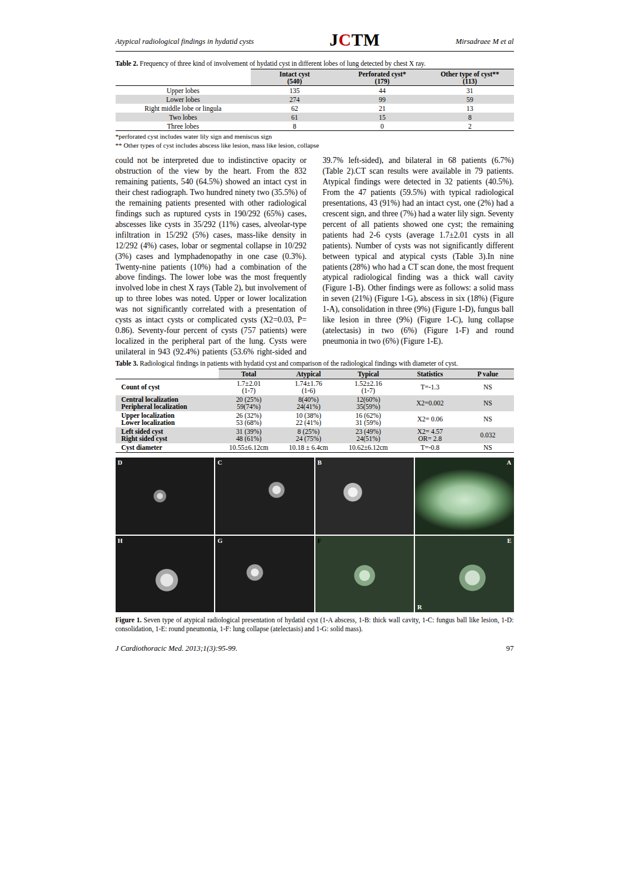Atypical radiological findings in hydatid cysts
JCTM
Mirsadraee M et al
Table 2. Frequency of three kind of involvement of hydatid cyst in different lobes of lung detected by chest X ray.
| | Intact cyst (540) | Perforated cyst* (179) | Other type of cyst** (113) |
| --- | --- | --- | --- |
| Upper lobes | 135 | 44 | 31 |
| Lower lobes | 274 | 99 | 59 |
| Right middle lobe or lingula | 62 | 21 | 13 |
| Two lobes | 61 | 15 | 8 |
| Three lobes | 8 | 0 | 2 |
*perforated cyst includes water lily sign and meniscus sign
** Other types of cyst includes abscess like lesion, mass like lesion, collapse
could not be interpreted due to indistinctive opacity or obstruction of the view by the heart. From the 832 remaining patients, 540 (64.5%) showed an intact cyst in their chest radiograph. Two hundred ninety two (35.5%) of the remaining patients presented with other radiological findings such as ruptured cysts in 190/292 (65%) cases, abscesses like cysts in 35/292 (11%) cases, alveolar-type infiltration in 15/292 (5%) cases, mass-like density in 12/292 (4%) cases, lobar or segmental collapse in 10/292 (3%) cases and lymphadenopathy in one case (0.3%). Twenty-nine patients (10%) had a combination of the above findings. The lower lobe was the most frequently involved lobe in chest X rays (Table 2), but involvement of up to three lobes was noted. Upper or lower localization was not significantly correlated with a presentation of cysts as intact cysts or complicated cysts (X2=0.03, P= 0.86). Seventy-four percent of cysts (757 patients) were localized in the peripheral part of the lung. Cysts were unilateral in 943 (92.4%) patients (53.6% right-sided and 39.7% left-sided), and bilateral in 68 patients (6.7%) (Table 2).CT scan results were available in 79 patients. Atypical findings were detected in 32 patients (40.5%). From the 47 patients (59.5%) with typical radiological presentations, 43 (91%) had an intact cyst, one (2%) had a crescent sign, and three (7%) had a water lily sign. Seventy percent of all patients showed one cyst; the remaining patients had 2-6 cysts (average 1.7±2.01 cysts in all patients). Number of cysts was not significantly different between typical and atypical cysts (Table 3).In nine patients (28%) who had a CT scan done, the most frequent atypical radiological finding was a thick wall cavity (Figure 1-B). Other findings were as follows: a solid mass in seven (21%) (Figure 1-G), abscess in six (18%) (Figure 1-A), consolidation in three (9%) (Figure 1-D), fungus ball like lesion in three (9%) (Figure 1-C), lung collapse (atelectasis) in two (6%) (Figure 1-F) and round pneumonia in two (6%) (Figure 1-E).
Table 3. Radiological findings in patients with hydatid cyst and comparison of the radiological findings with diameter of cyst.
| | Total | Atypical | Typical | Statistics | P value |
| --- | --- | --- | --- | --- | --- |
| Count of cyst | 1.7±2.01 (1-7) | 1.74±1.76 (1-6) | 1.52±2.16 (1-7) | T=-1.3 | NS |
| Central localization Peripheral localization | 20 (25%) 59(74%) | 8(40%) 24(41%) | 12(60%) 35(59%) | X2=0.002 | NS |
| Upper localization Lower localization | 26 (32%) 53 (68%) | 10 (38%) 22 (41%) | 16 (62%) 31 (59%) | X2= 0.06 | NS |
| Left sided cyst Right sided cyst | 31 (39%) 48 (61%) | 8 (25%) 24 (75%) | 23 (49%) 24(51%) | X2= 4.57 OR= 2.8 | 0.032 |
| Cyst diameter | 10.55±6.12cm | 10.18 ± 6.4cm | 10.62±6.12cm | T=-0.8 | NS |
D
C
B
A
H
G
F
ER
Figure 1. Seven type of atypical radiological presentation of hydatid cyst (1-A abscess, 1-B: thick wall cavity, 1-C: fungus ball like lesion, 1-D: consolidation, 1-E: round pneumonia, 1-F: lung collapse (atelectasis) and 1-G: solid mass).
J Cardiothoracic Med. 2013;1(3):95-99.
97